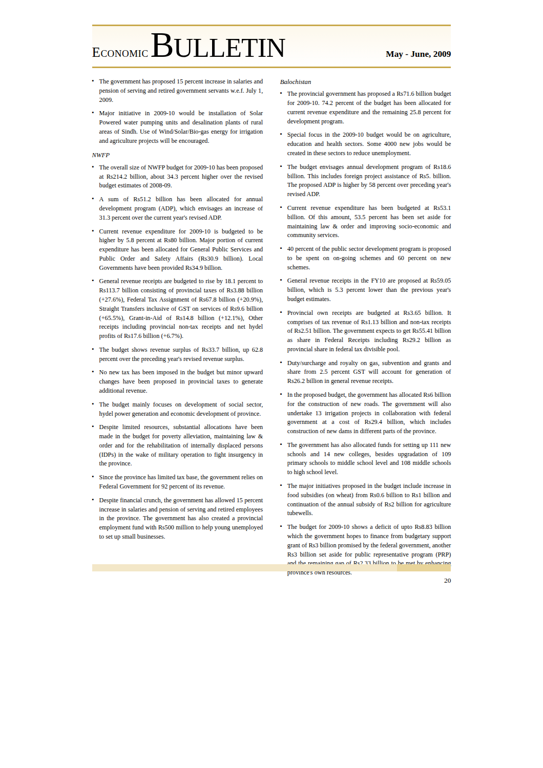Economic BULLETIN
May - June, 2009
The government has proposed 15 percent increase in salaries and pension of serving and retired government servants w.e.f. July 1, 2009.
Major initiative in 2009-10 would be installation of Solar Powered water pumping units and desalination plants of rural areas of Sindh. Use of Wind/Solar/Bio-gas energy for irrigation and agriculture projects will be encouraged.
NWFP
The overall size of NWFP budget for 2009-10 has been proposed at Rs214.2 billion, about 34.3 percent higher over the revised budget estimates of 2008-09.
A sum of Rs51.2 billion has been allocated for annual development program (ADP), which envisages an increase of 31.3 percent over the current year's revised ADP.
Current revenue expenditure for 2009-10 is budgeted to be higher by 5.8 percent at Rs80 billion. Major portion of current expenditure has been allocated for General Public Services and Public Order and Safety Affairs (Rs30.9 billion). Local Governments have been provided Rs34.9 billion.
General revenue receipts are budgeted to rise by 18.1 percent to Rs113.7 billion consisting of provincial taxes of Rs3.88 billion (+27.6%), Federal Tax Assignment of Rs67.8 billion (+20.9%), Straight Transfers inclusive of GST on services of Rs9.6 billion (+65.5%), Grant-in-Aid of Rs14.8 billion (+12.1%), Other receipts including provincial non-tax receipts and net hydel profits of Rs17.6 billion (+6.7%).
The budget shows revenue surplus of Rs33.7 billion, up 62.8 percent over the preceding year's revised revenue surplus.
No new tax has been imposed in the budget but minor upward changes have been proposed in provincial taxes to generate additional revenue.
The budget mainly focuses on development of social sector, hydel power generation and economic development of province.
Despite limited resources, substantial allocations have been made in the budget for poverty alleviation, maintaining law & order and for the rehabilitation of internally displaced persons (IDPs) in the wake of military operation to fight insurgency in the province.
Since the province has limited tax base, the government relies on Federal Government for 92 percent of its revenue.
Despite financial crunch, the government has allowed 15 percent increase in salaries and pension of serving and retired employees in the province. The government has also created a provincial employment fund with Rs500 million to help young unemployed to set up small businesses.
Balochistan
The provincial government has proposed a Rs71.6 billion budget for 2009-10. 74.2 percent of the budget has been allocated for current revenue expenditure and the remaining 25.8 percent for development program.
Special focus in the 2009-10 budget would be on agriculture, education and health sectors. Some 4000 new jobs would be created in these sectors to reduce unemployment.
The budget envisages annual development program of Rs18.6 billion. This includes foreign project assistance of Rs5. billion. The proposed ADP is higher by 58 percent over preceding year's revised ADP.
Current revenue expenditure has been budgeted at Rs53.1 billion. Of this amount, 53.5 percent has been set aside for maintaining law & order and improving socio-economic and community services.
40 percent of the public sector development program is proposed to be spent on on-going schemes and 60 percent on new schemes.
General revenue receipts in the FY10 are proposed at Rs59.05 billion, which is 5.3 percent lower than the previous year's budget estimates.
Provincial own receipts are budgeted at Rs3.65 billion. It comprises of tax revenue of Rs1.13 billion and non-tax receipts of Rs2.51 billion. The government expects to get Rs55.41 billion as share in Federal Receipts including Rs29.2 billion as provincial share in federal tax divisible pool.
Duty/surcharge and royalty on gas, subvention and grants and share from 2.5 percent GST will account for generation of Rs26.2 billion in general revenue receipts.
In the proposed budget, the government has allocated Rs6 billion for the construction of new roads. The government will also undertake 13 irrigation projects in collaboration with federal government at a cost of Rs29.4 billion, which includes construction of new dams in different parts of the province.
The government has also allocated funds for setting up 111 new schools and 14 new colleges, besides upgradation of 109 primary schools to middle school level and 108 middle schools to high school level.
The major initiatives proposed in the budget include increase in food subsidies (on wheat) from Rs0.6 billion to Rs1 billion and continuation of the annual subsidy of Rs2 billion for agriculture tubewells.
The budget for 2009-10 shows a deficit of upto Rs8.83 billion which the government hopes to finance from budgetary support grant of Rs3 billion promised by the federal government, another Rs3 billion set aside for public representative program (PRP) and the remaining gap of Rs2.33 billion to be met by enhancing province's own resources.
20